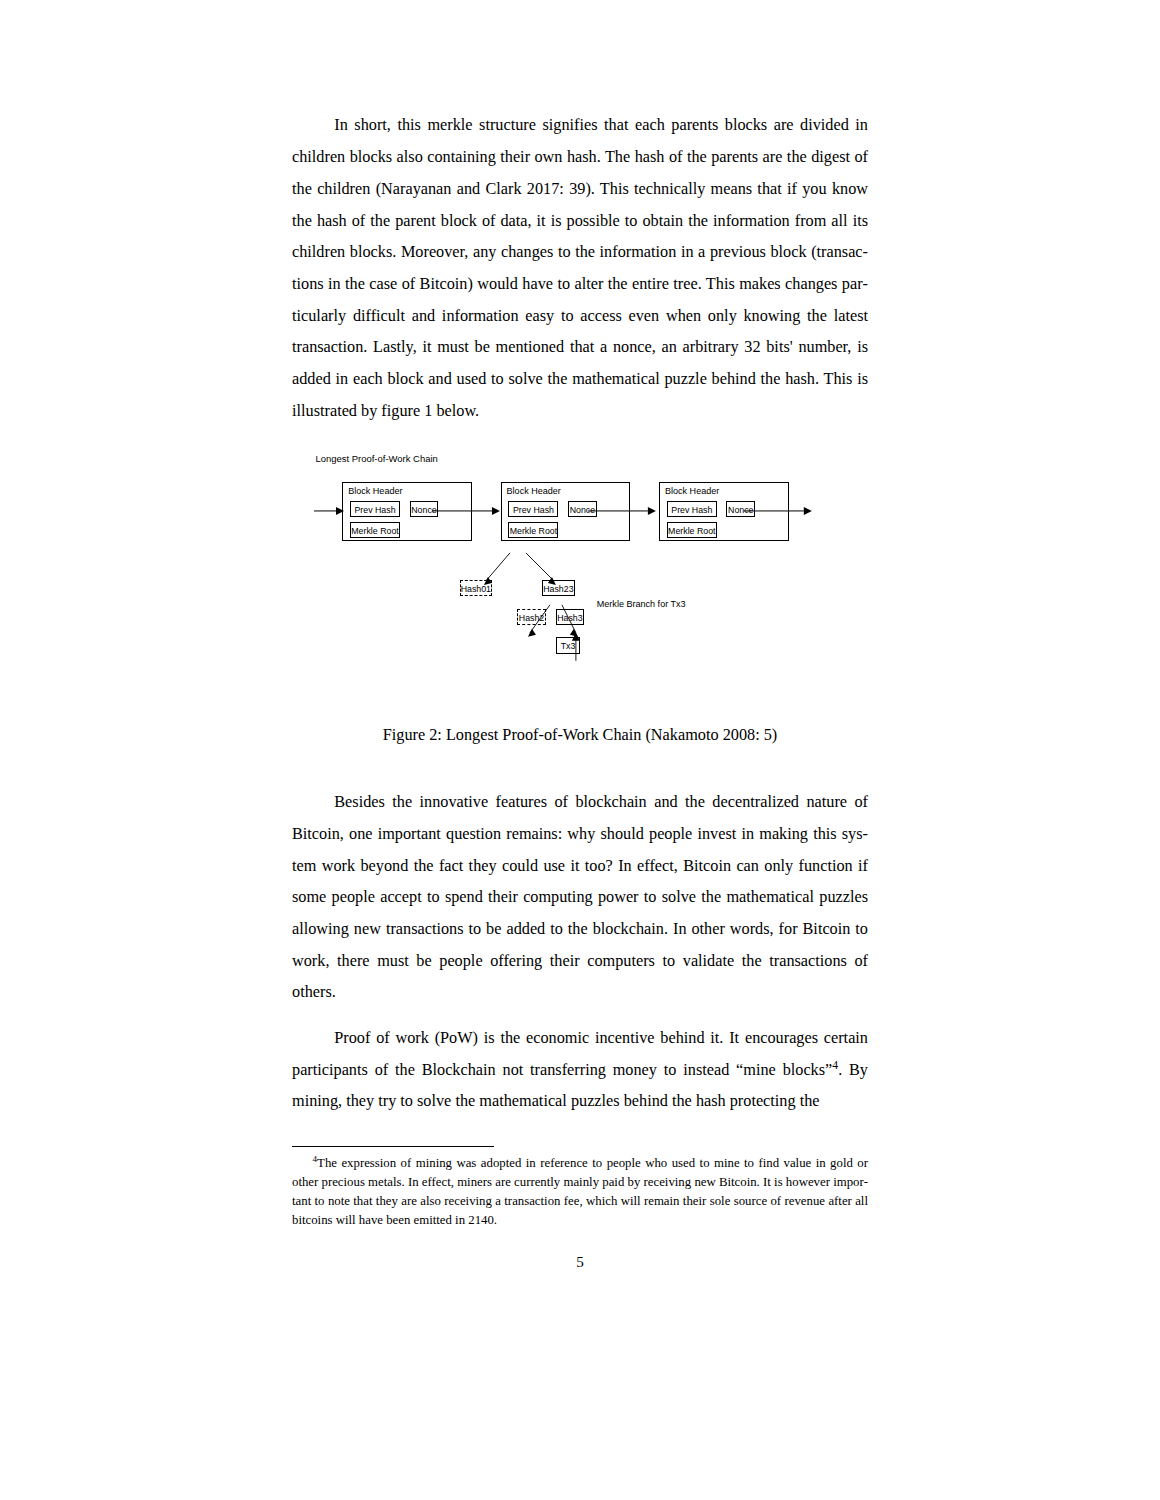In short, this merkle structure signifies that each parents blocks are divided in children blocks also containing their own hash. The hash of the parents are the digest of the children (Narayanan and Clark 2017: 39). This technically means that if you know the hash of the parent block of data, it is possible to obtain the information from all its children blocks. Moreover, any changes to the information in a previous block (transactions in the case of Bitcoin) would have to alter the entire tree. This makes changes particularly difficult and information easy to access even when only knowing the latest transaction. Lastly, it must be mentioned that a nonce, an arbitrary 32 bits' number, is added in each block and used to solve the mathematical puzzle behind the hash. This is illustrated by figure 1 below.
Longest Proof-of-Work Chain
Block Header
Prev Hash
Nonce
Merkle Root
Block Header
Prev Hash
Nonce
Merkle Root
Block Header
Prev Hash
Nonce
Merkle Root
Hash01
Hash23
Merkle Branch for Tx3
Hash2
Hash3
Tx3
Figure 2: Longest Proof-of-Work Chain (Nakamoto 2008: 5)
Besides the innovative features of blockchain and the decentralized nature of Bitcoin, one important question remains: why should people invest in making this system work beyond the fact they could use it too? In effect, Bitcoin can only function if some people accept to spend their computing power to solve the mathematical puzzles allowing new transactions to be added to the blockchain. In other words, for Bitcoin to work, there must be people offering their computers to validate the transactions of others.
Proof of work (PoW) is the economic incentive behind it. It encourages certain participants of the Blockchain not transferring money to instead “mine blocks”4. By mining, they try to solve the mathematical puzzles behind the hash protecting the
4The expression of mining was adopted in reference to people who used to mine to find value in gold or other precious metals. In effect, miners are currently mainly paid by receiving new Bitcoin. It is however important to note that they are also receiving a transaction fee, which will remain their sole source of revenue after all bitcoins will have been emitted in 2140.
5